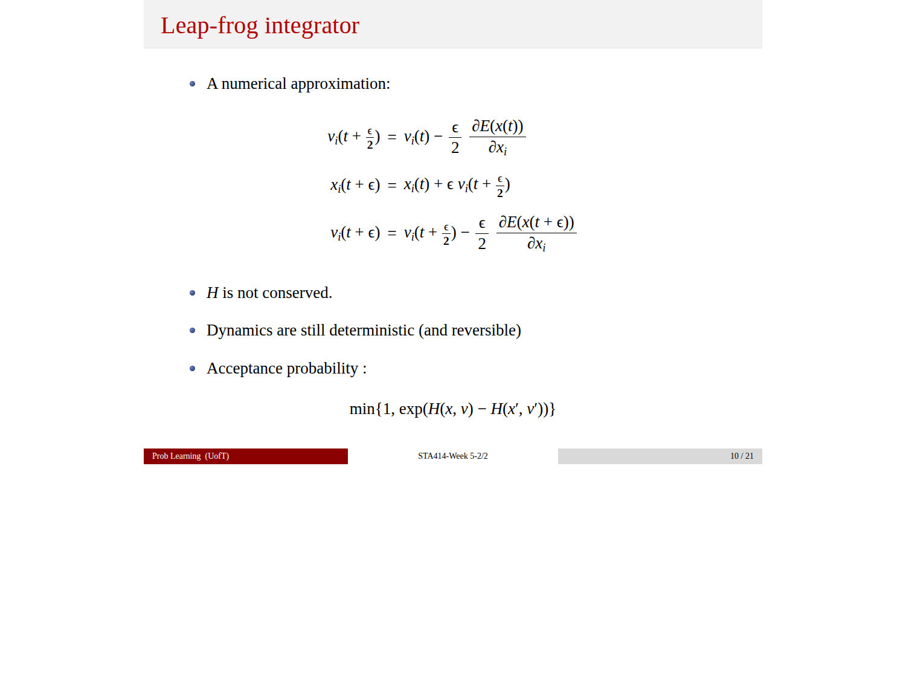Leap-frog integrator
A numerical approximation:
| v i ( t + ϵ 2 ) | = | v i ( t ) − ϵ 2 ∂ E ( x ( t )) ∂ x i |
| x i ( t + ϵ) | = | x i ( t ) + ϵ v i ( t + ϵ 2 ) |
| v i ( t + ϵ) | = | v i ( t + ϵ 2 ) − ϵ 2 ∂ E ( x ( t + ϵ)) ∂ x i |
H is not conserved.
Dynamics are still deterministic (and reversible)
Acceptance probability :
min{1, exp(H(x, v) − H(x′, v′))}
Prob Learning (UofT)
STA414-Week 5-2/2
10 / 21